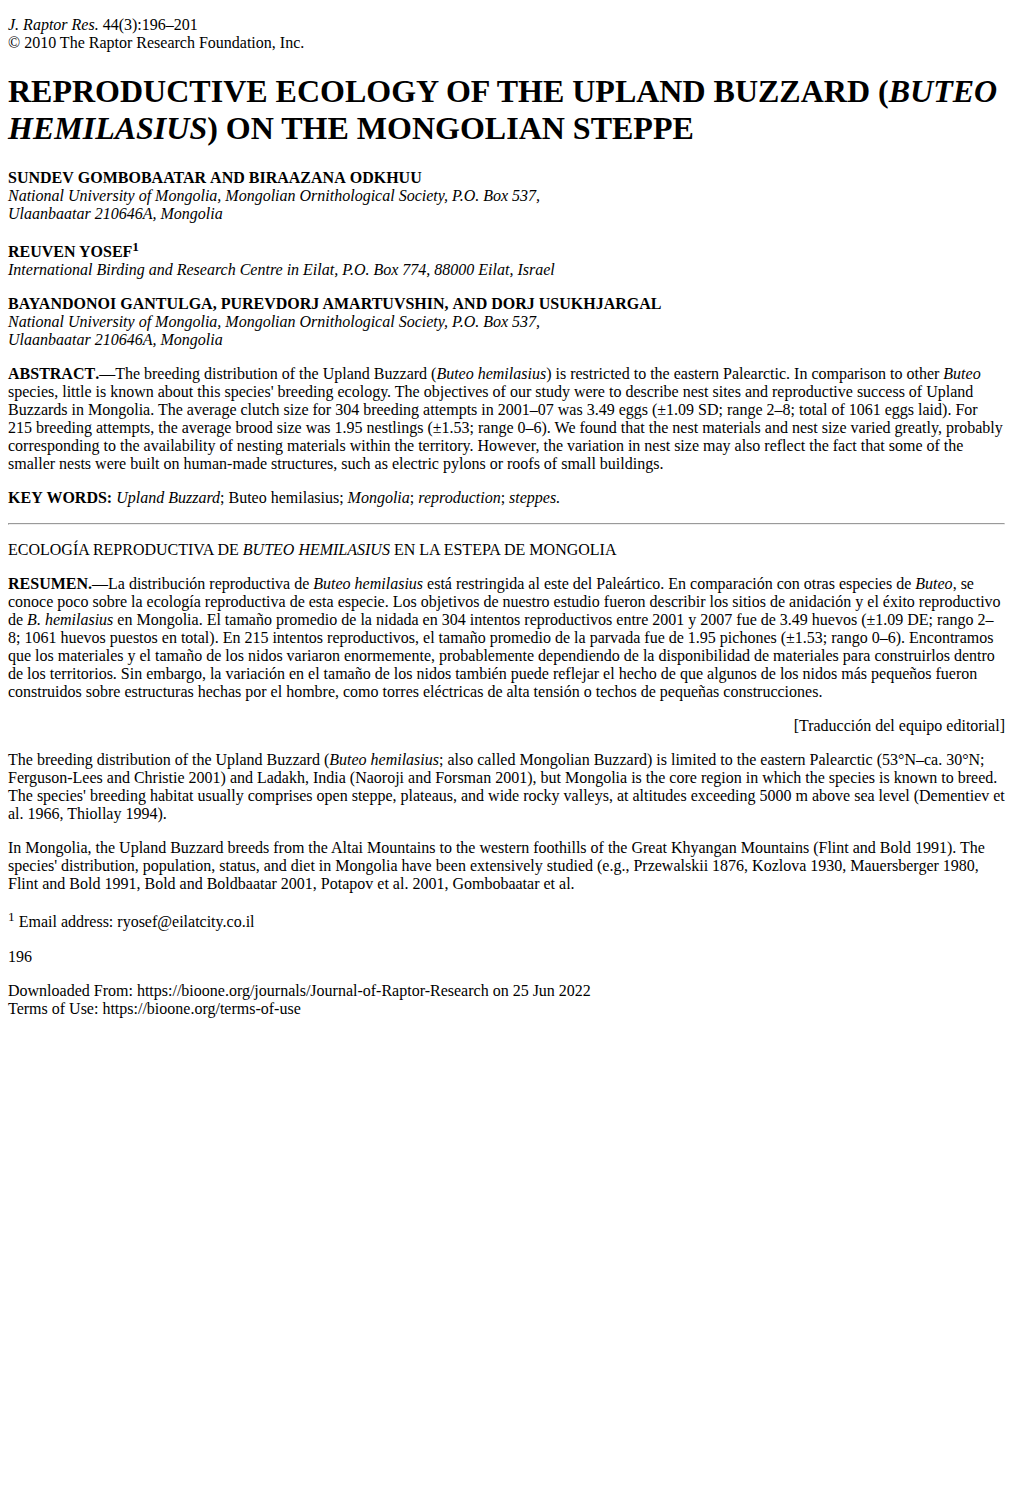J. Raptor Res. 44(3):196–201
© 2010 The Raptor Research Foundation, Inc.
REPRODUCTIVE ECOLOGY OF THE UPLAND BUZZARD (BUTEO HEMILASIUS) ON THE MONGOLIAN STEPPE
SUNDEV GOMBOBAATAR AND BIRAAZANA ODKHUU
National University of Mongolia, Mongolian Ornithological Society, P.O. Box 537,
Ulaanbaatar 210646A, Mongolia
REUVEN YOSEF1
International Birding and Research Centre in Eilat, P.O. Box 774, 88000 Eilat, Israel
BAYANDONOI GANTULGA, PUREVDORJ AMARTUVSHIN, AND DORJ USUKHJARGAL
National University of Mongolia, Mongolian Ornithological Society, P.O. Box 537,
Ulaanbaatar 210646A, Mongolia
ABSTRACT.—The breeding distribution of the Upland Buzzard (Buteo hemilasius) is restricted to the eastern Palearctic. In comparison to other Buteo species, little is known about this species' breeding ecology. The objectives of our study were to describe nest sites and reproductive success of Upland Buzzards in Mongolia. The average clutch size for 304 breeding attempts in 2001–07 was 3.49 eggs (±1.09 SD; range 2–8; total of 1061 eggs laid). For 215 breeding attempts, the average brood size was 1.95 nestlings (±1.53; range 0–6). We found that the nest materials and nest size varied greatly, probably corresponding to the availability of nesting materials within the territory. However, the variation in nest size may also reflect the fact that some of the smaller nests were built on human-made structures, such as electric pylons or roofs of small buildings.
KEY WORDS: Upland Buzzard; Buteo hemilasius; Mongolia; reproduction; steppes.
ECOLOGÍA REPRODUCTIVA DE BUTEO HEMILASIUS EN LA ESTEPA DE MONGOLIA
RESUMEN.—La distribución reproductiva de Buteo hemilasius está restringida al este del Paleártico. En comparación con otras especies de Buteo, se conoce poco sobre la ecología reproductiva de esta especie. Los objetivos de nuestro estudio fueron describir los sitios de anidación y el éxito reproductivo de B. hemilasius en Mongolia. El tamaño promedio de la nidada en 304 intentos reproductivos entre 2001 y 2007 fue de 3.49 huevos (±1.09 DE; rango 2–8; 1061 huevos puestos en total). En 215 intentos reproductivos, el tamaño promedio de la parvada fue de 1.95 pichones (±1.53; rango 0–6). Encontramos que los materiales y el tamaño de los nidos variaron enormemente, probablemente dependiendo de la disponibilidad de materiales para construirlos dentro de los territorios. Sin embargo, la variación en el tamaño de los nidos también puede reflejar el hecho de que algunos de los nidos más pequeños fueron construidos sobre estructuras hechas por el hombre, como torres eléctricas de alta tensión o techos de pequeñas construcciones.
[Traducción del equipo editorial]
The breeding distribution of the Upland Buzzard (Buteo hemilasius; also called Mongolian Buzzard) is limited to the eastern Palearctic (53°N–ca. 30°N; Ferguson-Lees and Christie 2001) and Ladakh, India (Naoroji and Forsman 2001), but Mongolia is the core region in which the species is known to breed. The species' breeding habitat usually comprises open steppe, plateaus, and wide rocky valleys, at altitudes exceeding 5000 m above sea level (Dementiev et al. 1966, Thiollay 1994).
In Mongolia, the Upland Buzzard breeds from the Altai Mountains to the western foothills of the Great Khyangan Mountains (Flint and Bold 1991). The species' distribution, population, status, and diet in Mongolia have been extensively studied (e.g., Przewalskii 1876, Kozlova 1930, Mauersberger 1980, Flint and Bold 1991, Bold and Boldbaatar 2001, Potapov et al. 2001, Gombobaatar et al.
1 Email address: ryosef@eilatcity.co.il
196
Downloaded From: https://bioone.org/journals/Journal-of-Raptor-Research on 25 Jun 2022
Terms of Use: https://bioone.org/terms-of-use